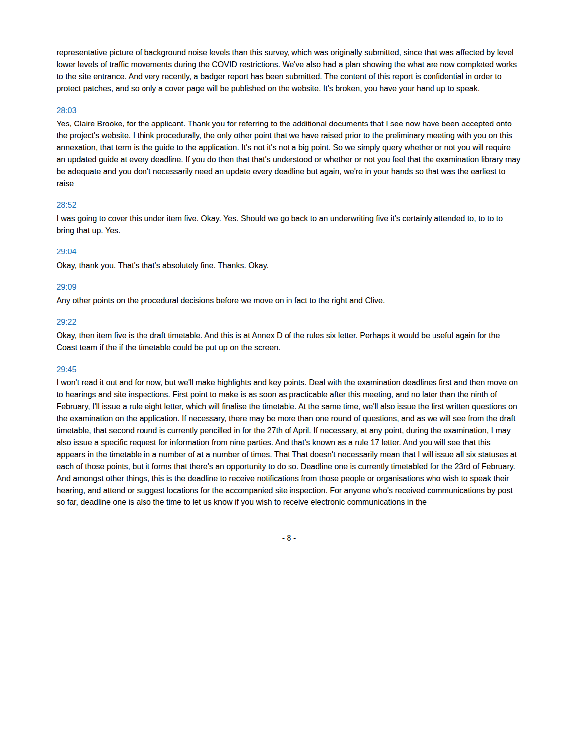representative picture of background noise levels than this survey, which was originally submitted, since that was affected by level lower levels of traffic movements during the COVID restrictions. We've also had a plan showing the what are now completed works to the site entrance. And very recently, a badger report has been submitted. The content of this report is confidential in order to protect patches, and so only a cover page will be published on the website. It's broken, you have your hand up to speak.
28:03
Yes, Claire Brooke, for the applicant. Thank you for referring to the additional documents that I see now have been accepted onto the project's website. I think procedurally, the only other point that we have raised prior to the preliminary meeting with you on this annexation, that term is the guide to the application. It's not it's not a big point. So we simply query whether or not you will require an updated guide at every deadline. If you do then that that's understood or whether or not you feel that the examination library may be adequate and you don't necessarily need an update every deadline but again, we're in your hands so that was the earliest to raise
28:52
I was going to cover this under item five. Okay. Yes. Should we go back to an underwriting five it's certainly attended to, to to to bring that up. Yes.
29:04
Okay, thank you. That's that's absolutely fine. Thanks. Okay.
29:09
Any other points on the procedural decisions before we move on in fact to the right and Clive.
29:22
Okay, then item five is the draft timetable. And this is at Annex D of the rules six letter. Perhaps it would be useful again for the Coast team if the if the timetable could be put up on the screen.
29:45
I won't read it out and for now, but we'll make highlights and key points. Deal with the examination deadlines first and then move on to hearings and site inspections. First point to make is as soon as practicable after this meeting, and no later than the ninth of February, I'll issue a rule eight letter, which will finalise the timetable. At the same time, we'll also issue the first written questions on the examination on the application. If necessary, there may be more than one round of questions, and as we will see from the draft timetable, that second round is currently pencilled in for the 27th of April. If necessary, at any point, during the examination, I may also issue a specific request for information from nine parties. And that's known as a rule 17 letter. And you will see that this appears in the timetable in a number of at a number of times. That That doesn't necessarily mean that I will issue all six statuses at each of those points, but it forms that there's an opportunity to do so. Deadline one is currently timetabled for the 23rd of February. And amongst other things, this is the deadline to receive notifications from those people or organisations who wish to speak their hearing, and attend or suggest locations for the accompanied site inspection. For anyone who's received communications by post so far, deadline one is also the time to let us know if you wish to receive electronic communications in the
- 8 -